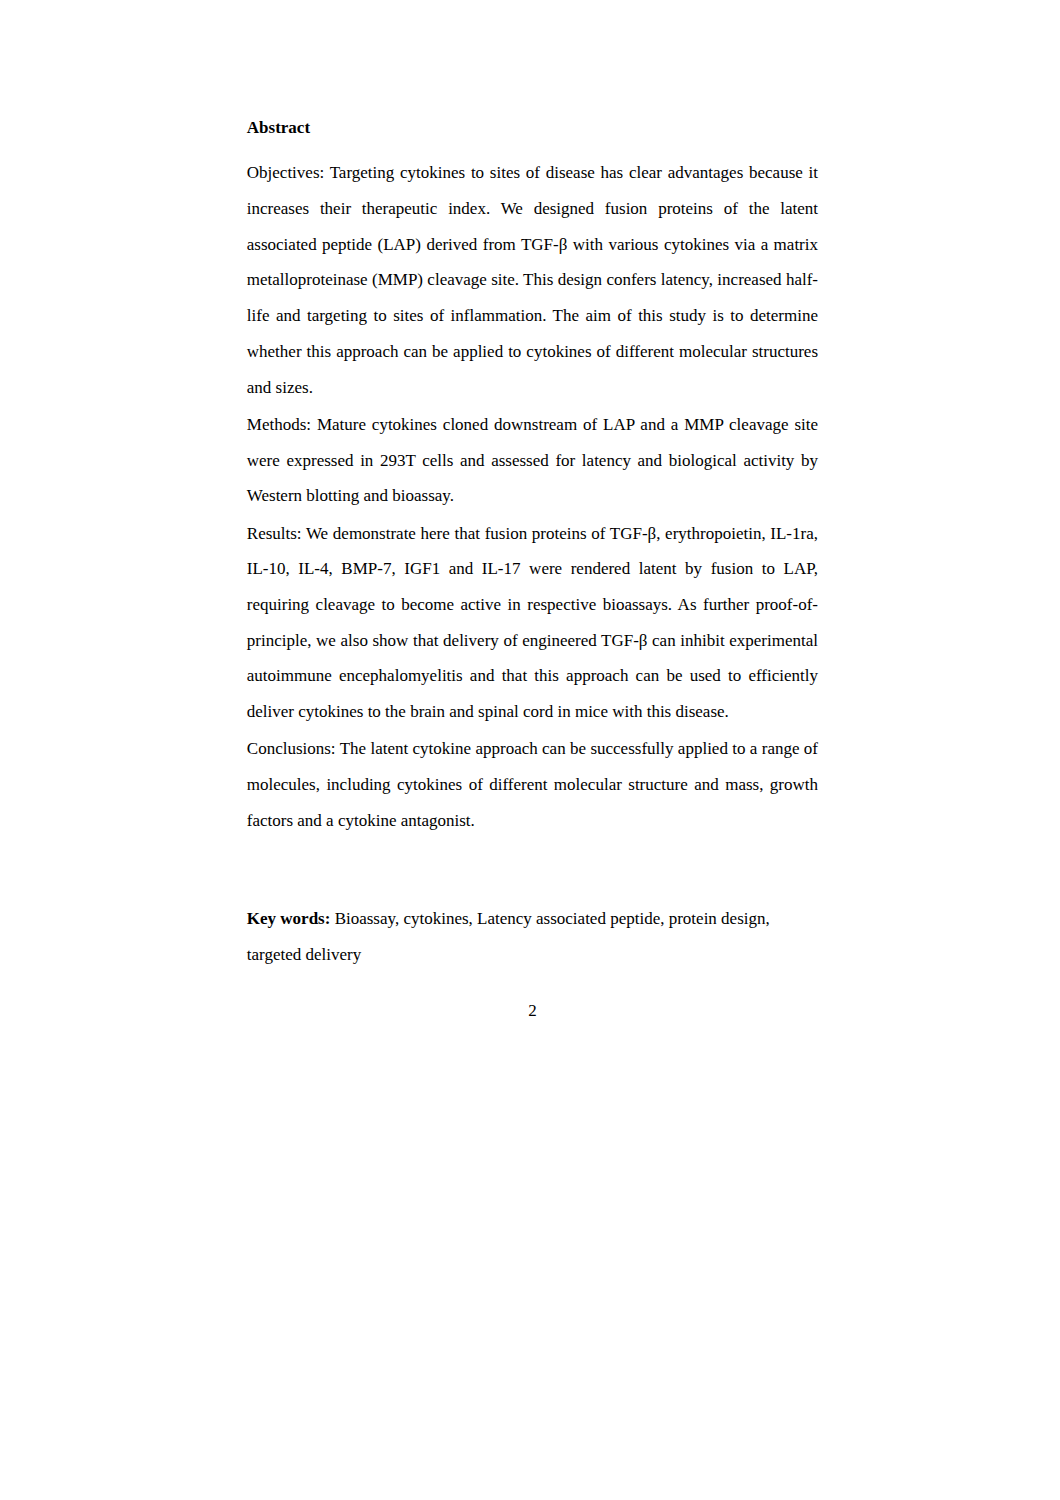Abstract
Objectives: Targeting cytokines to sites of disease has clear advantages because it increases their therapeutic index. We designed fusion proteins of the latent associated peptide (LAP) derived from TGF-β with various cytokines via a matrix metalloproteinase (MMP) cleavage site. This design confers latency, increased half-life and targeting to sites of inflammation. The aim of this study is to determine whether this approach can be applied to cytokines of different molecular structures and sizes.
Methods: Mature cytokines cloned downstream of LAP and a MMP cleavage site were expressed in 293T cells and assessed for latency and biological activity by Western blotting and bioassay.
Results: We demonstrate here that fusion proteins of TGF-β, erythropoietin, IL-1ra, IL-10, IL-4, BMP-7, IGF1 and IL-17 were rendered latent by fusion to LAP, requiring cleavage to become active in respective bioassays. As further proof-of-principle, we also show that delivery of engineered TGF-β can inhibit experimental autoimmune encephalomyelitis and that this approach can be used to efficiently deliver cytokines to the brain and spinal cord in mice with this disease.
Conclusions: The latent cytokine approach can be successfully applied to a range of molecules, including cytokines of different molecular structure and mass, growth factors and a cytokine antagonist.
Key words: Bioassay, cytokines, Latency associated peptide, protein design, targeted delivery
2